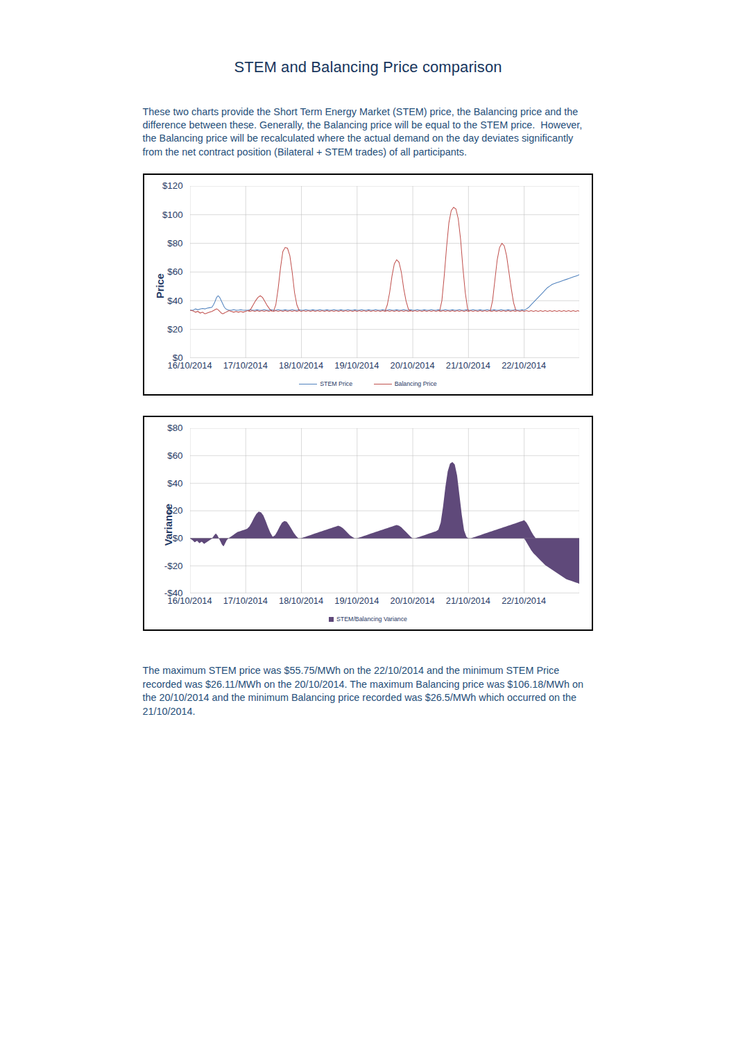STEM and Balancing Price comparison
These two charts provide the Short Term Energy Market (STEM) price, the Balancing price and the difference between these. Generally, the Balancing price will be equal to the STEM price. However, the Balancing price will be recalculated where the actual demand on the day deviates significantly from the net contract position (Bilateral + STEM trades) of all participants.
Price
$120 $100 $80 $60 $40 $20 $0
16/10/2014 17/10/2014 18/10/2014 19/10/2014 20/10/2014 21/10/2014 22/10/2014
STEM Price Balancing Price
Variance
$80 $60 $40 $20 $0 -$20 -$40
16/10/2014 17/10/2014 18/10/2014 19/10/2014 20/10/2014 21/10/2014 22/10/2014
STEM/Balancing Variance
The maximum STEM price was $55.75/MWh on the 22/10/2014 and the minimum STEM Price recorded was $26.11/MWh on the 20/10/2014. The maximum Balancing price was $106.18/MWh on the 20/10/2014 and the minimum Balancing price recorded was $26.5/MWh which occurred on the 21/10/2014.